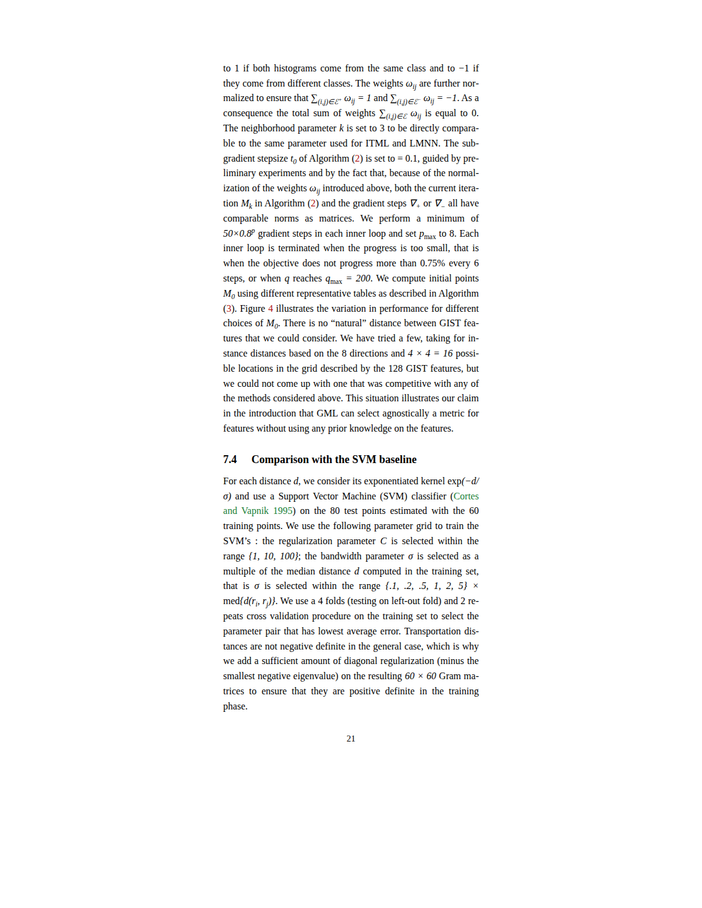to 1 if both histograms come from the same class and to −1 if they come from different classes. The weights ωij are further normalized to ensure that ∑(i,j)∈ℰ+ ωij = 1 and ∑(i,j)∈ℰ− ωij = −1. As a consequence the total sum of weights ∑(i,j)∈ℰ ωij is equal to 0. The neighborhood parameter k is set to 3 to be directly comparable to the same parameter used for ITML and LMNN. The subgradient stepsize t0 of Algorithm (2) is set to = 0.1, guided by preliminary experiments and by the fact that, because of the normalization of the weights ωij introduced above, both the current iteration Mk in Algorithm (2) and the gradient steps ∇+ or ∇− all have comparable norms as matrices. We perform a minimum of 50×0.8p gradient steps in each inner loop and set pmax to 8. Each inner loop is terminated when the progress is too small, that is when the objective does not progress more than 0.75% every 6 steps, or when q reaches qmax = 200. We compute initial points M0 using different representative tables as described in Algorithm (3). Figure 4 illustrates the variation in performance for different choices of M0. There is no “natural” distance between GIST features that we could consider. We have tried a few, taking for instance distances based on the 8 directions and 4 × 4 = 16 possible locations in the grid described by the 128 GIST features, but we could not come up with one that was competitive with any of the methods considered above. This situation illustrates our claim in the introduction that GML can select agnostically a metric for features without using any prior knowledge on the features.
7.4 Comparison with the SVM baseline
For each distance d, we consider its exponentiated kernel exp(−d/σ) and use a Support Vector Machine (SVM) classifier (Cortes and Vapnik 1995) on the 80 test points estimated with the 60 training points. We use the following parameter grid to train the SVM’s : the regularization parameter C is selected within the range {1, 10, 100}; the bandwidth parameter σ is selected as a multiple of the median distance d computed in the training set, that is σ is selected within the range {.1, .2, .5, 1, 2, 5} × med{d(ri, rj)}. We use a 4 folds (testing on left-out fold) and 2 repeats cross validation procedure on the training set to select the parameter pair that has lowest average error. Transportation distances are not negative definite in the general case, which is why we add a sufficient amount of diagonal regularization (minus the smallest negative eigenvalue) on the resulting 60 × 60 Gram matrices to ensure that they are positive definite in the training phase.
21